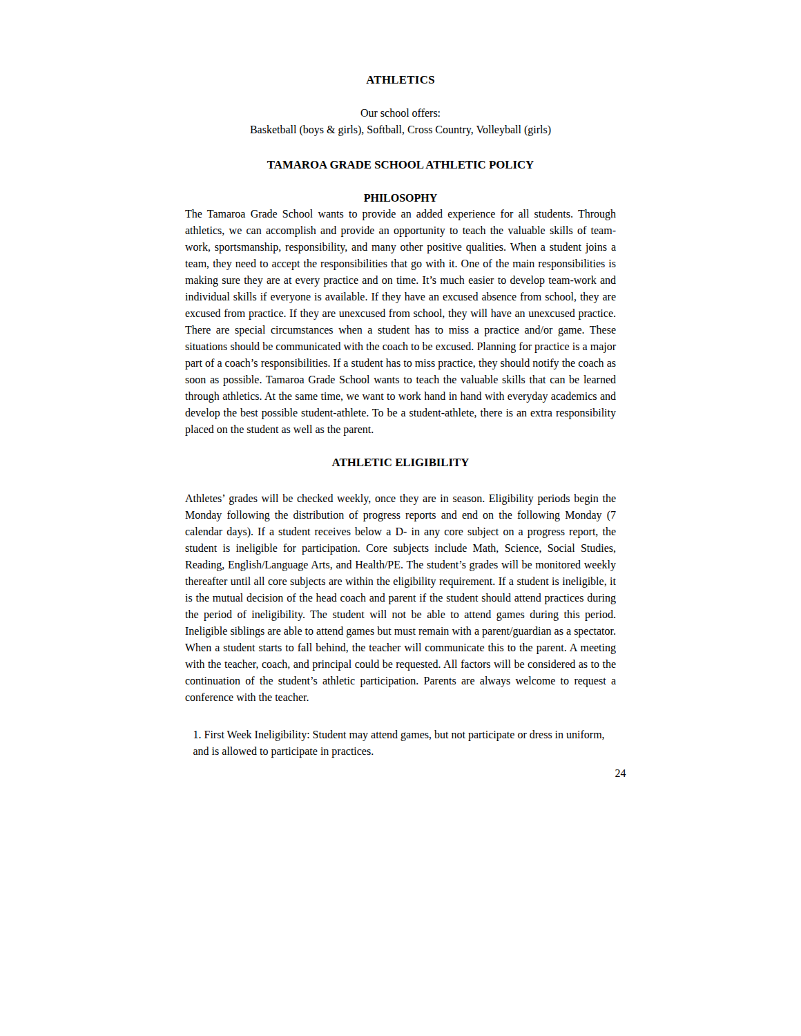ATHLETICS
Our school offers:
Basketball (boys & girls), Softball, Cross Country, Volleyball (girls)
TAMAROA GRADE SCHOOL ATHLETIC POLICY
PHILOSOPHY
The Tamaroa Grade School wants to provide an added experience for all students. Through athletics, we can accomplish and provide an opportunity to teach the valuable skills of team-work, sportsmanship, responsibility, and many other positive qualities. When a student joins a team, they need to accept the responsibilities that go with it. One of the main responsibilities is making sure they are at every practice and on time. It’s much easier to develop team-work and individual skills if everyone is available. If they have an excused absence from school, they are excused from practice. If they are unexcused from school, they will have an unexcused practice. There are special circumstances when a student has to miss a practice and/or game. These situations should be communicated with the coach to be excused. Planning for practice is a major part of a coach’s responsibilities. If a student has to miss practice, they should notify the coach as soon as possible. Tamaroa Grade School wants to teach the valuable skills that can be learned through athletics. At the same time, we want to work hand in hand with everyday academics and develop the best possible student-athlete. To be a student-athlete, there is an extra responsibility placed on the student as well as the parent.
ATHLETIC ELIGIBILITY
Athletes’ grades will be checked weekly, once they are in season. Eligibility periods begin the Monday following the distribution of progress reports and end on the following Monday (7 calendar days). If a student receives below a D- in any core subject on a progress report, the student is ineligible for participation. Core subjects include Math, Science, Social Studies, Reading, English/Language Arts, and Health/PE. The student’s grades will be monitored weekly thereafter until all core subjects are within the eligibility requirement. If a student is ineligible, it is the mutual decision of the head coach and parent if the student should attend practices during the period of ineligibility. The student will not be able to attend games during this period. Ineligible siblings are able to attend games but must remain with a parent/guardian as a spectator. When a student starts to fall behind, the teacher will communicate this to the parent. A meeting with the teacher, coach, and principal could be requested. All factors will be considered as to the continuation of the student’s athletic participation. Parents are always welcome to request a conference with the teacher.
1. First Week Ineligibility: Student may attend games, but not participate or dress in uniform, and is allowed to participate in practices.
24